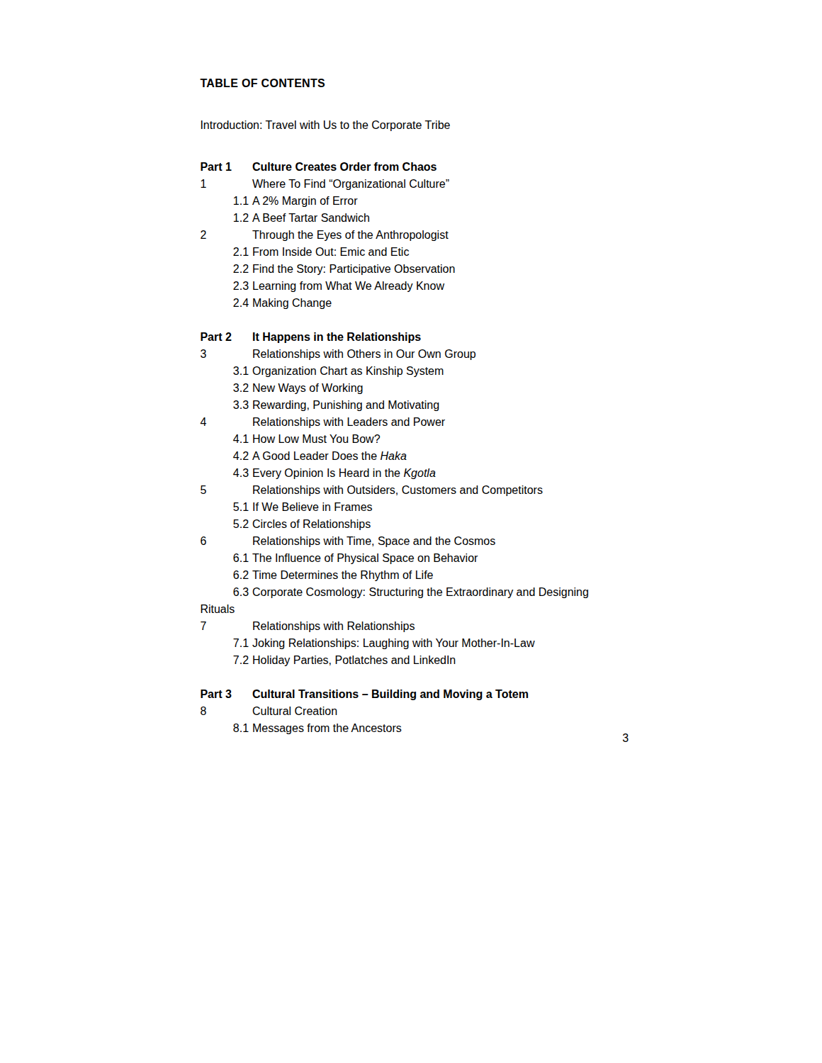TABLE OF CONTENTS
Introduction: Travel with Us to the Corporate Tribe
Part 1 Culture Creates Order from Chaos
1 Where To Find “Organizational Culture”
1.1 A 2% Margin of Error
1.2 A Beef Tartar Sandwich
2 Through the Eyes of the Anthropologist
2.1 From Inside Out: Emic and Etic
2.2 Find the Story: Participative Observation
2.3 Learning from What We Already Know
2.4 Making Change
Part 2 It Happens in the Relationships
3 Relationships with Others in Our Own Group
3.1 Organization Chart as Kinship System
3.2 New Ways of Working
3.3 Rewarding, Punishing and Motivating
4 Relationships with Leaders and Power
4.1 How Low Must You Bow?
4.2 A Good Leader Does the Haka
4.3 Every Opinion Is Heard in the Kgotla
5 Relationships with Outsiders, Customers and Competitors
5.1 If We Believe in Frames
5.2 Circles of Relationships
6 Relationships with Time, Space and the Cosmos
6.1 The Influence of Physical Space on Behavior
6.2 Time Determines the Rhythm of Life
6.3 Corporate Cosmology: Structuring the Extraordinary and Designing
Rituals
7 Relationships with Relationships
7.1 Joking Relationships: Laughing with Your Mother-In-Law
7.2 Holiday Parties, Potlatches and LinkedIn
Part 3 Cultural Transitions – Building and Moving a Totem
8 Cultural Creation
8.1 Messages from the Ancestors
3